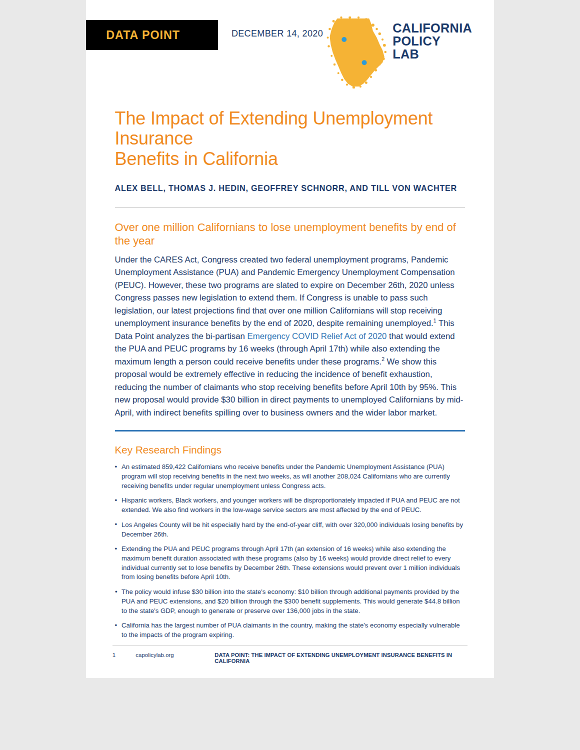DATA POINT
DECEMBER 14, 2020
California map of dots
CALIFORNIA
POLICY
LAB
The Impact of Extending Unemployment Insurance
Benefits in California
ALEX BELL, THOMAS J. HEDIN, GEOFFREY SCHNORR, AND TILL VON WACHTER
Over one million Californians to lose unemployment benefits by end of the year
Under the CARES Act, Congress created two federal unemployment programs, Pandemic Unemployment Assistance (PUA) and Pandemic Emergency Unemployment Compensation (PEUC). However, these two programs are slated to expire on December 26th, 2020 unless Congress passes new legislation to extend them. If Congress is unable to pass such legislation, our latest projections find that over one million Californians will stop receiving unemployment insurance benefits by the end of 2020, despite remaining unemployed.1 This Data Point analyzes the bi-partisan Emergency COVID Relief Act of 2020 that would extend the PUA and PEUC programs by 16 weeks (through April 17th) while also extending the maximum length a person could receive benefits under these programs.2 We show this proposal would be extremely effective in reducing the incidence of benefit exhaustion, reducing the number of claimants who stop receiving benefits before April 10th by 95%. This new proposal would provide $30 billion in direct payments to unemployed Californians by mid-April, with indirect benefits spilling over to business owners and the wider labor market.
Key Research Findings
An estimated 859,422 Californians who receive benefits under the Pandemic Unemployment Assistance (PUA) program will stop receiving benefits in the next two weeks, as will another 208,024 Californians who are currently receiving benefits under regular unemployment unless Congress acts.
Hispanic workers, Black workers, and younger workers will be disproportionately impacted if PUA and PEUC are not extended. We also find workers in the low-wage service sectors are most affected by the end of PEUC.
Los Angeles County will be hit especially hard by the end-of-year cliff, with over 320,000 individuals losing benefits by December 26th.
Extending the PUA and PEUC programs through April 17th (an extension of 16 weeks) while also extending the maximum benefit duration associated with these programs (also by 16 weeks) would provide direct relief to every individual currently set to lose benefits by December 26th. These extensions would prevent over 1 million individuals from losing benefits before April 10th.
The policy would infuse $30 billion into the state's economy: $10 billion through additional payments provided by the PUA and PEUC extensions, and $20 billion through the $300 benefit supplements. This would generate $44.8 billion to the state's GDP, enough to generate or preserve over 136,000 jobs in the state.
California has the largest number of PUA claimants in the country, making the state's economy especially vulnerable to the impacts of the program expiring.
1
capolicylab.org
Data Point: The Impact of Extending Unemployment Insurance Benefits in California